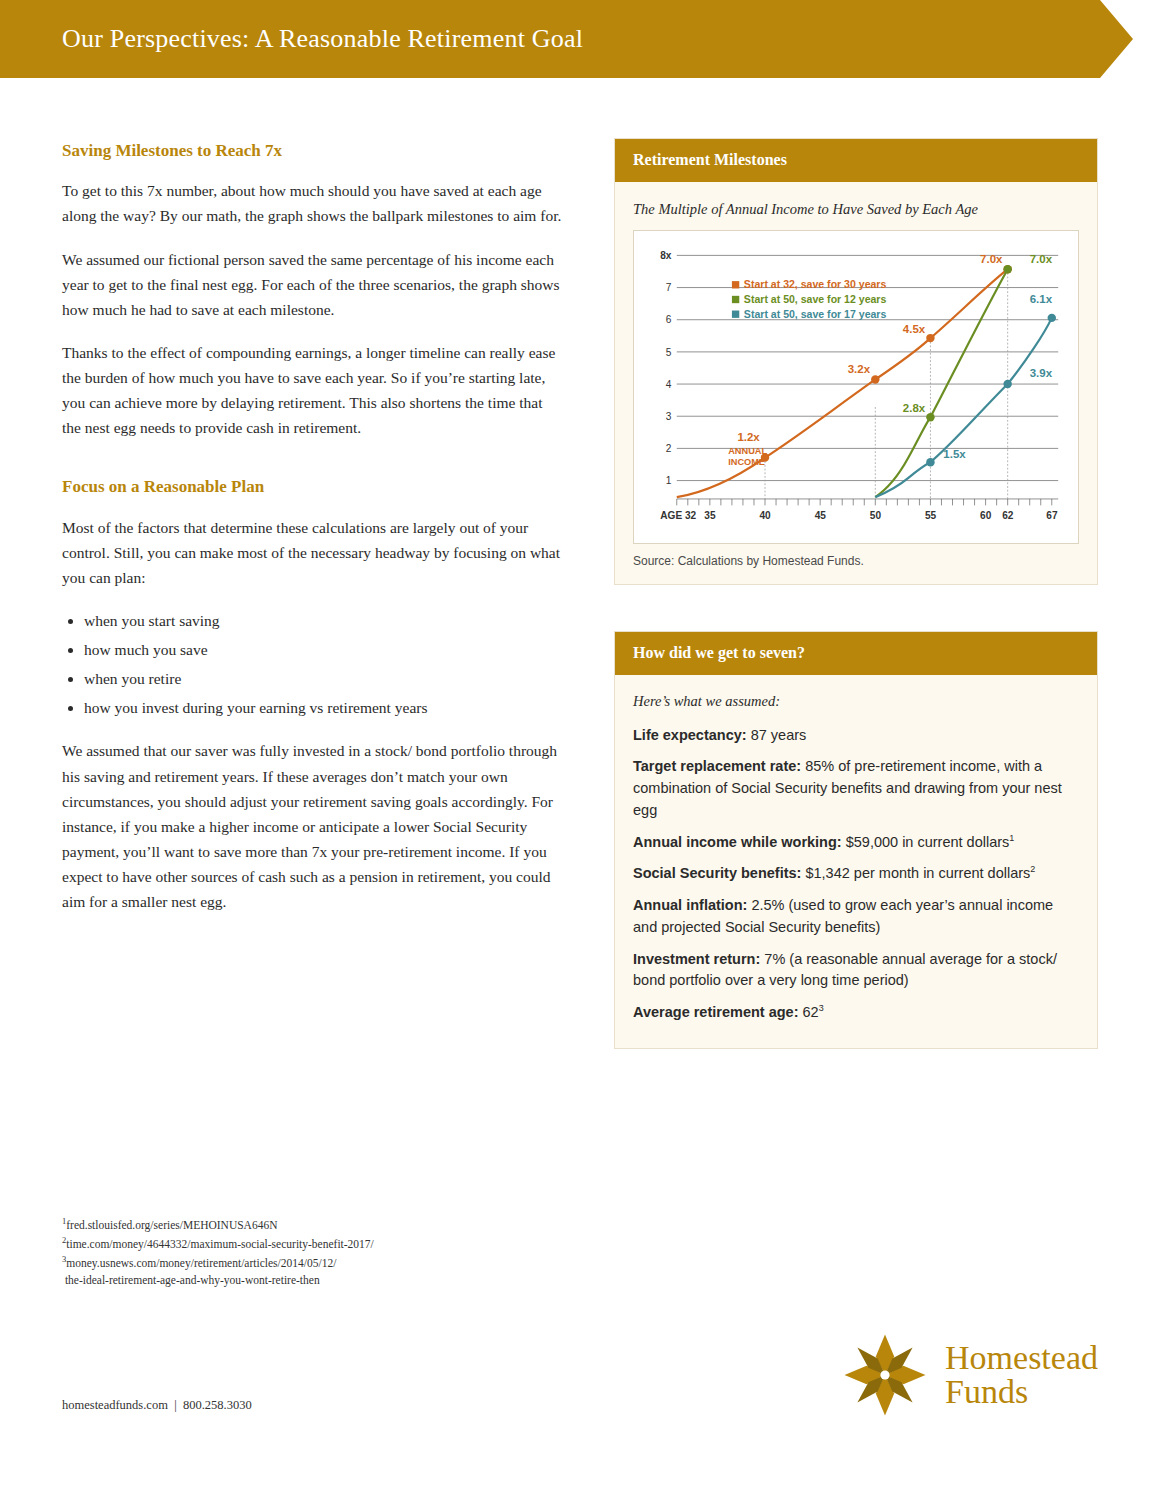Our Perspectives: A Reasonable Retirement Goal
Saving Milestones to Reach 7x
To get to this 7x number, about how much should you have saved at each age along the way? By our math, the graph shows the ballpark milestones to aim for.
We assumed our fictional person saved the same percentage of his income each year to get to the final nest egg. For each of the three scenarios, the graph shows how much he had to save at each milestone.
Thanks to the effect of compounding earnings, a longer timeline can really ease the burden of how much you have to save each year. So if you’re starting late, you can achieve more by delaying retirement. This also shortens the time that the nest egg needs to provide cash in retirement.
Focus on a Reasonable Plan
Most of the factors that determine these calculations are largely out of your control. Still, you can make most of the necessary headway by focusing on what you can plan:
when you start saving
how much you save
when you retire
how you invest during your earning vs retirement years
We assumed that our saver was fully invested in a stock/ bond portfolio through his saving and retirement years. If these averages don’t match your own circumstances, you should adjust your retirement saving goals accordingly. For instance, if you make a higher income or anticipate a lower Social Security payment, you’ll want to save more than 7x your pre-retirement income. If you expect to have other sources of cash such as a pension in retirement, you could aim for a smaller nest egg.
Retirement Milestones
The Multiple of Annual Income to Have Saved by Each Age
8x 7 6 5 4 3 2 1 AGE 32 35 40 45 50 55 60 62 67 7.0x 7.0x 6.1x 4.5x 3.9x 3.2x 2.8x 1.5x 1.2x ANNUAL INCOME Start at 32, save for 30 years Start at 50, save for 12 years Start at 50, save for 17 years
Source: Calculations by Homestead Funds.
How did we get to seven?
Here’s what we assumed:
Life expectancy: 87 years
Target replacement rate: 85% of pre-retirement income, with a combination of Social Security benefits and drawing from your nest egg
Annual income while working: $59,000 in current dollars1
Social Security benefits: $1,342 per month in current dollars2
Annual inflation: 2.5% (used to grow each year’s annual income and projected Social Security benefits)
Investment return: 7% (a reasonable annual average for a stock/ bond portfolio over a very long time period)
Average retirement age: 623
1fred.stlouisfed.org/series/MEHOINUSA646N
2time.com/money/4644332/maximum-social-security-benefit-2017/
3money.usnews.com/money/retirement/articles/2014/05/12/
the-ideal-retirement-age-and-why-you-wont-retire-then
homesteadfunds.com | 800.258.3030
Homestead Funds